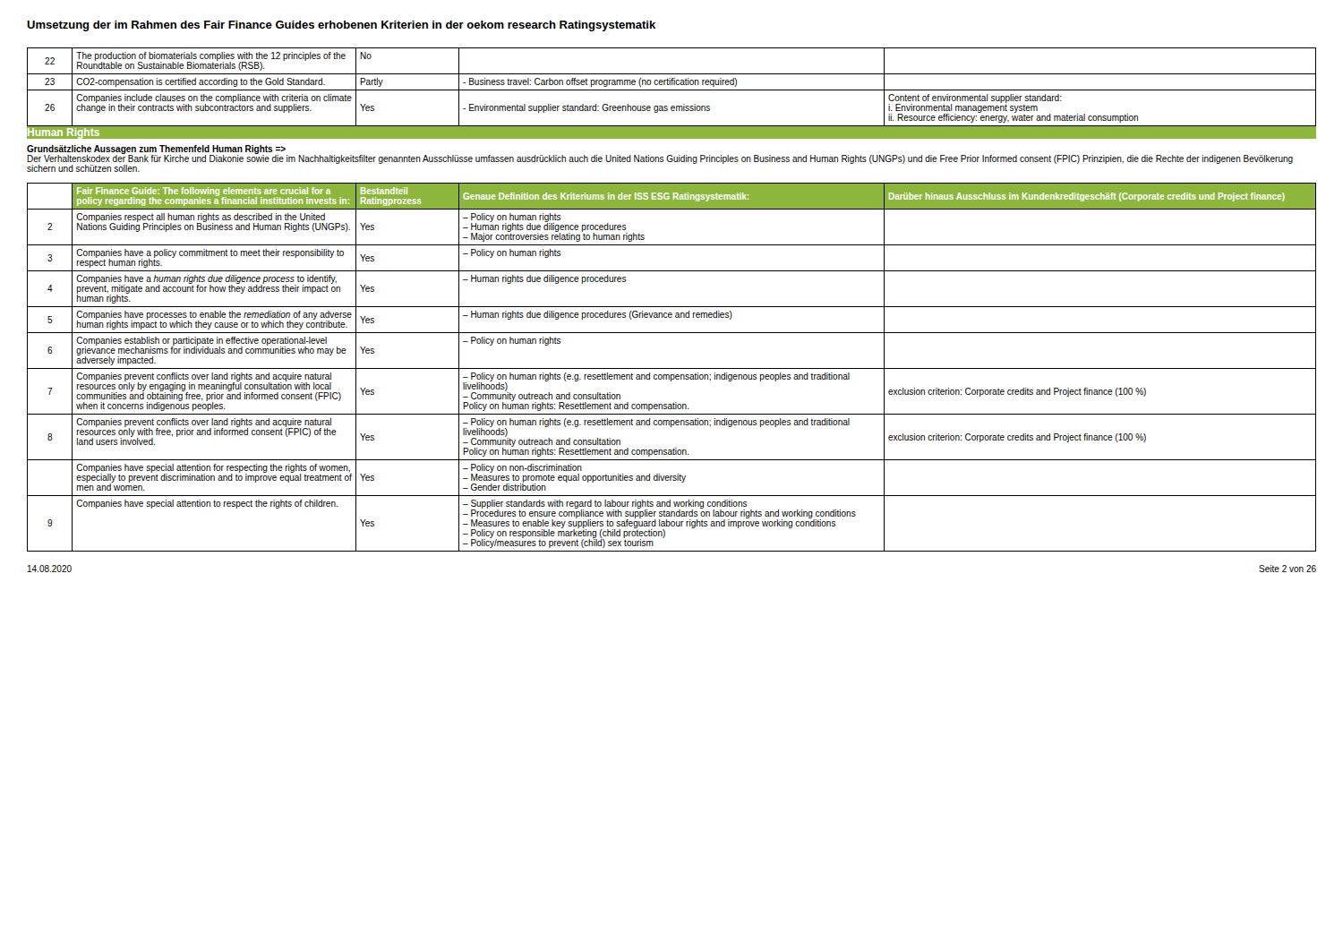Umsetzung der im Rahmen des Fair Finance Guides erhobenen Kriterien in der oekom research Ratingsystematik
| 22 | The production of biomaterials complies with the 12 principles of the Roundtable on Sustainable Biomaterials (RSB). | No | | |
| 23 | CO2-compensation is certified according to the Gold Standard. | Partly | - Business travel: Carbon offset programme (no certification required) | |
| 26 | Companies include clauses on the compliance with criteria on climate change in their contracts with subcontractors and suppliers. | Yes | - Environmental supplier standard: Greenhouse gas emissions | Content of environmental supplier standard: i. Environmental management system ii. Resource efficiency: energy, water and material consumption |
| Human Rights |
Grundsätzliche Aussagen zum Themenfeld Human Rights =>
Der Verhaltenskodex der Bank für Kirche und Diakonie sowie die im Nachhaltigkeitsfilter genannten Ausschlüsse umfassen ausdrücklich auch die United Nations Guiding Principles on Business and Human Rights (UNGPs) und die Free Prior Informed consent (FPIC) Prinzipien, die die Rechte der indigenen Bevölkerung sichern und schützen sollen.
| | Fair Finance Guide: The following elements are crucial for a policy regarding the companies a financial institution invests in: | Bestandteil Ratingprozess | Genaue Definition des Kriteriums in der ISS ESG Ratingsystematik: | Darüber hinaus Ausschluss im Kundenkreditgeschäft (Corporate credits und Project finance) |
| 2 | Companies respect all human rights as described in the United Nations Guiding Principles on Business and Human Rights (UNGPs). | Yes | – Policy on human rights – Human rights due diligence procedures – Major controversies relating to human rights | |
| 3 | Companies have a policy commitment to meet their responsibility to respect human rights. | Yes | – Policy on human rights | |
| 4 | Companies have a human rights due diligence process to identify, prevent, mitigate and account for how they address their impact on human rights. | Yes | – Human rights due diligence procedures | |
| 5 | Companies have processes to enable the remediation of any adverse human rights impact to which they cause or to which they contribute. | Yes | – Human rights due diligence procedures (Grievance and remedies) | |
| 6 | Companies establish or participate in effective operational-level grievance mechanisms for individuals and communities who may be adversely impacted. | Yes | – Policy on human rights | |
| 7 | Companies prevent conflicts over land rights and acquire natural resources only by engaging in meaningful consultation with local communities and obtaining free, prior and informed consent (FPIC) when it concerns indigenous peoples. | Yes | – Policy on human rights (e.g. resettlement and compensation; indigenous peoples and traditional livelihoods) – Community outreach and consultation Policy on human rights: Resettlement and compensation. | exclusion criterion: Corporate credits and Project finance (100 %) |
| 8 | Companies prevent conflicts over land rights and acquire natural resources only with free, prior and informed consent (FPIC) of the land users involved. | Yes | – Policy on human rights (e.g. resettlement and compensation; indigenous peoples and traditional livelihoods) – Community outreach and consultation Policy on human rights: Resettlement and compensation. | exclusion criterion: Corporate credits and Project finance (100 %) |
| | Companies have special attention for respecting the rights of women, especially to prevent discrimination and to improve equal treatment of men and women. | Yes | – Policy on non-discrimination – Measures to promote equal opportunities and diversity – Gender distribution | |
| 9 | Companies have special attention to respect the rights of children. | Yes | – Supplier standards with regard to labour rights and working conditions – Procedures to ensure compliance with supplier standards on labour rights and working conditions – Measures to enable key suppliers to safeguard labour rights and improve working conditions – Policy on responsible marketing (child protection) – Policy/measures to prevent (child) sex tourism | |
14.08.2020 Seite 2 von 26